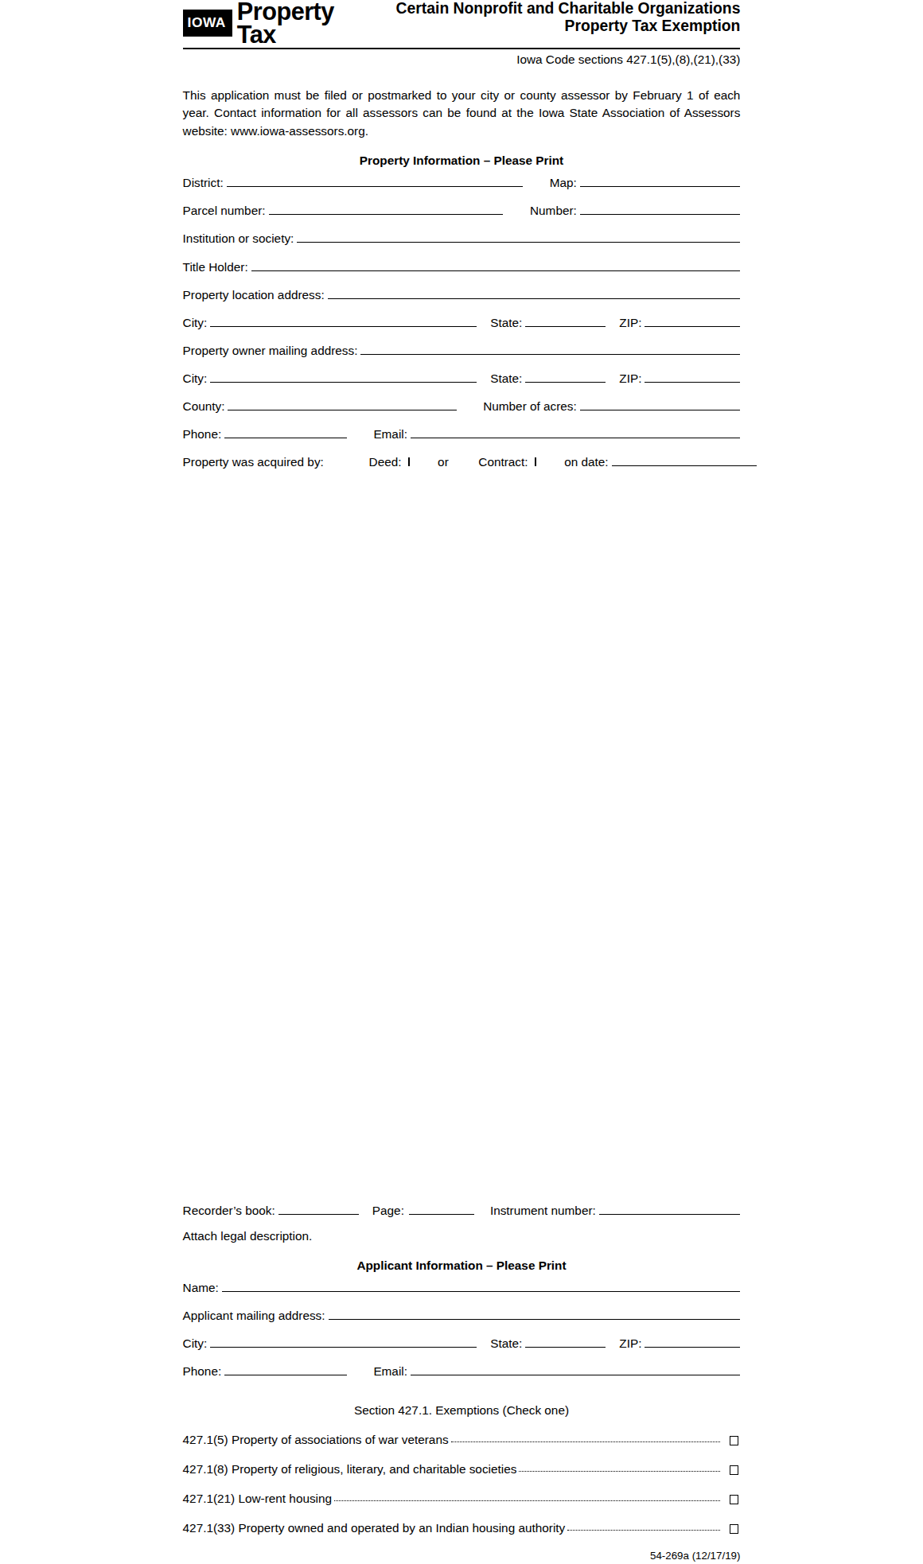IOWA
Property Tax
Certain Nonprofit and Charitable Organizations
Property Tax Exemption
Iowa Code sections 427.1(5),(8),(21),(33)
This application must be filed or postmarked to your city or county assessor by February 1 of each year. Contact information for all assessors can be found at the Iowa State Association of Assessors website: www.iowa-assessors.org.
Property Information – Please Print
District: Map:
Parcel number: Number:
Institution or society:
Title Holder:
Property location address:
City: State: ZIP:
Property owner mailing address:
City: State: ZIP:
County: Number of acres:
Phone: Email:
Property was acquired by: Deed: or Contract: on date:
Recorder’s book: Page: Instrument number:
Attach legal description.
Applicant Information – Please Print
Name:
Applicant mailing address:
City: State: ZIP:
Phone: Email:
Section 427.1. Exemptions (Check one)
427.1(5) Property of associations of war veterans
427.1(8) Property of religious, literary, and charitable societies
427.1(21) Low-rent housing
427.1(33) Property owned and operated by an Indian housing authority
54-269a (12/17/19)